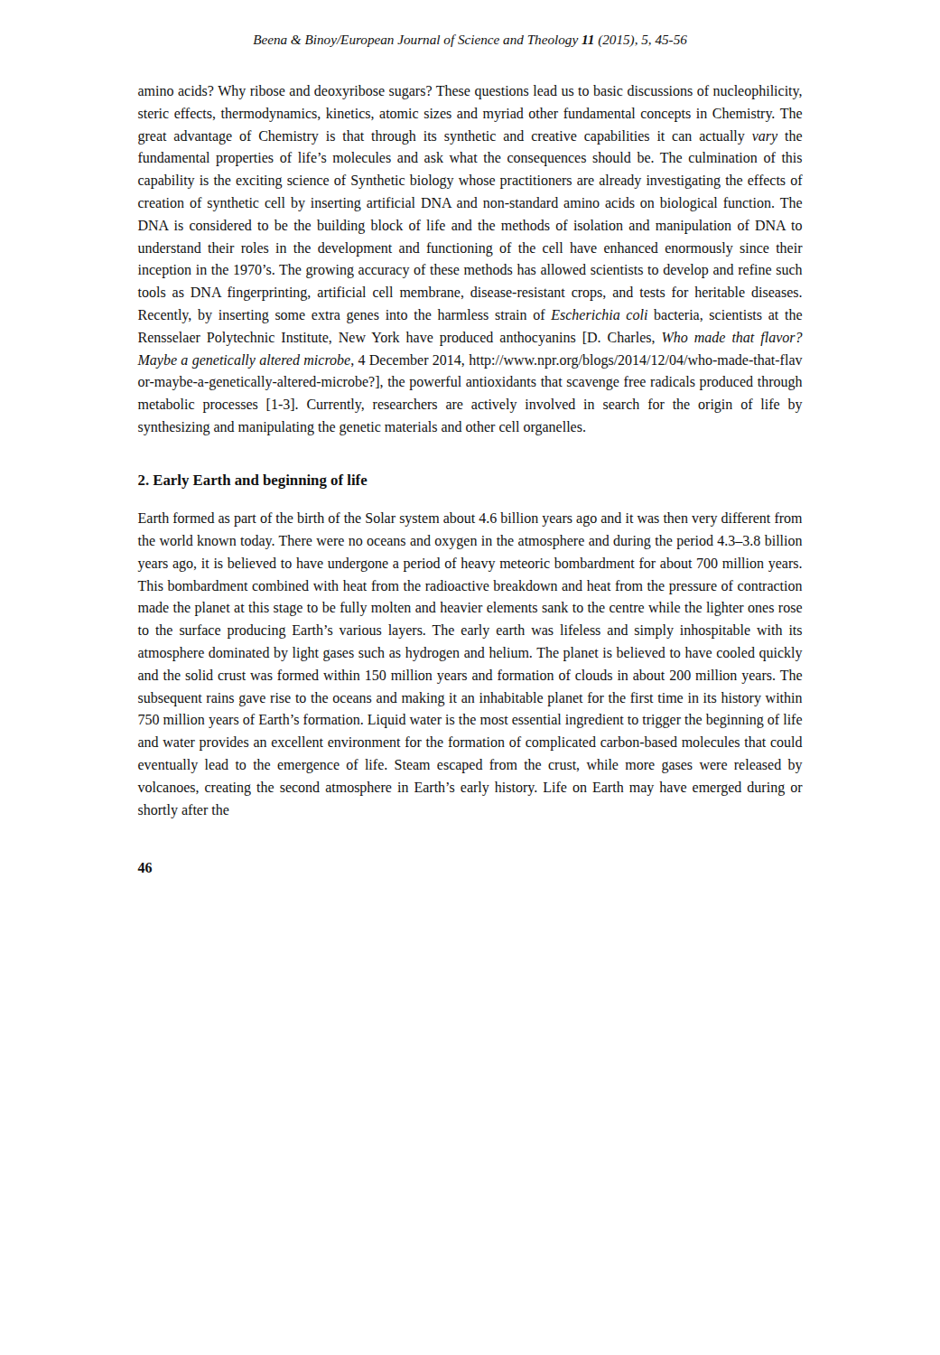Beena & Binoy/European Journal of Science and Theology 11 (2015), 5, 45-56
amino acids? Why ribose and deoxyribose sugars? These questions lead us to basic discussions of nucleophilicity, steric effects, thermodynamics, kinetics, atomic sizes and myriad other fundamental concepts in Chemistry. The great advantage of Chemistry is that through its synthetic and creative capabilities it can actually vary the fundamental properties of life’s molecules and ask what the consequences should be. The culmination of this capability is the exciting science of Synthetic biology whose practitioners are already investigating the effects of creation of synthetic cell by inserting artificial DNA and non-standard amino acids on biological function. The DNA is considered to be the building block of life and the methods of isolation and manipulation of DNA to understand their roles in the development and functioning of the cell have enhanced enormously since their inception in the 1970’s. The growing accuracy of these methods has allowed scientists to develop and refine such tools as DNA fingerprinting, artificial cell membrane, disease-resistant crops, and tests for heritable diseases. Recently, by inserting some extra genes into the harmless strain of Escherichia coli bacteria, scientists at the Rensselaer Polytechnic Institute, New York have produced anthocyanins [D. Charles, Who made that flavor? Maybe a genetically altered microbe, 4 December 2014, http://www.npr.org/blogs/2014/12/04/who-made-that-flavor-maybe-a-genetically-altered-microbe?], the powerful antioxidants that scavenge free radicals produced through metabolic processes [1-3]. Currently, researchers are actively involved in search for the origin of life by synthesizing and manipulating the genetic materials and other cell organelles.
2. Early Earth and beginning of life
Earth formed as part of the birth of the Solar system about 4.6 billion years ago and it was then very different from the world known today. There were no oceans and oxygen in the atmosphere and during the period 4.3–3.8 billion years ago, it is believed to have undergone a period of heavy meteoric bombardment for about 700 million years. This bombardment combined with heat from the radioactive breakdown and heat from the pressure of contraction made the planet at this stage to be fully molten and heavier elements sank to the centre while the lighter ones rose to the surface producing Earth’s various layers. The early earth was lifeless and simply inhospitable with its atmosphere dominated by light gases such as hydrogen and helium. The planet is believed to have cooled quickly and the solid crust was formed within 150 million years and formation of clouds in about 200 million years. The subsequent rains gave rise to the oceans and making it an inhabitable planet for the first time in its history within 750 million years of Earth’s formation. Liquid water is the most essential ingredient to trigger the beginning of life and water provides an excellent environment for the formation of complicated carbon-based molecules that could eventually lead to the emergence of life. Steam escaped from the crust, while more gases were released by volcanoes, creating the second atmosphere in Earth’s early history. Life on Earth may have emerged during or shortly after the
46